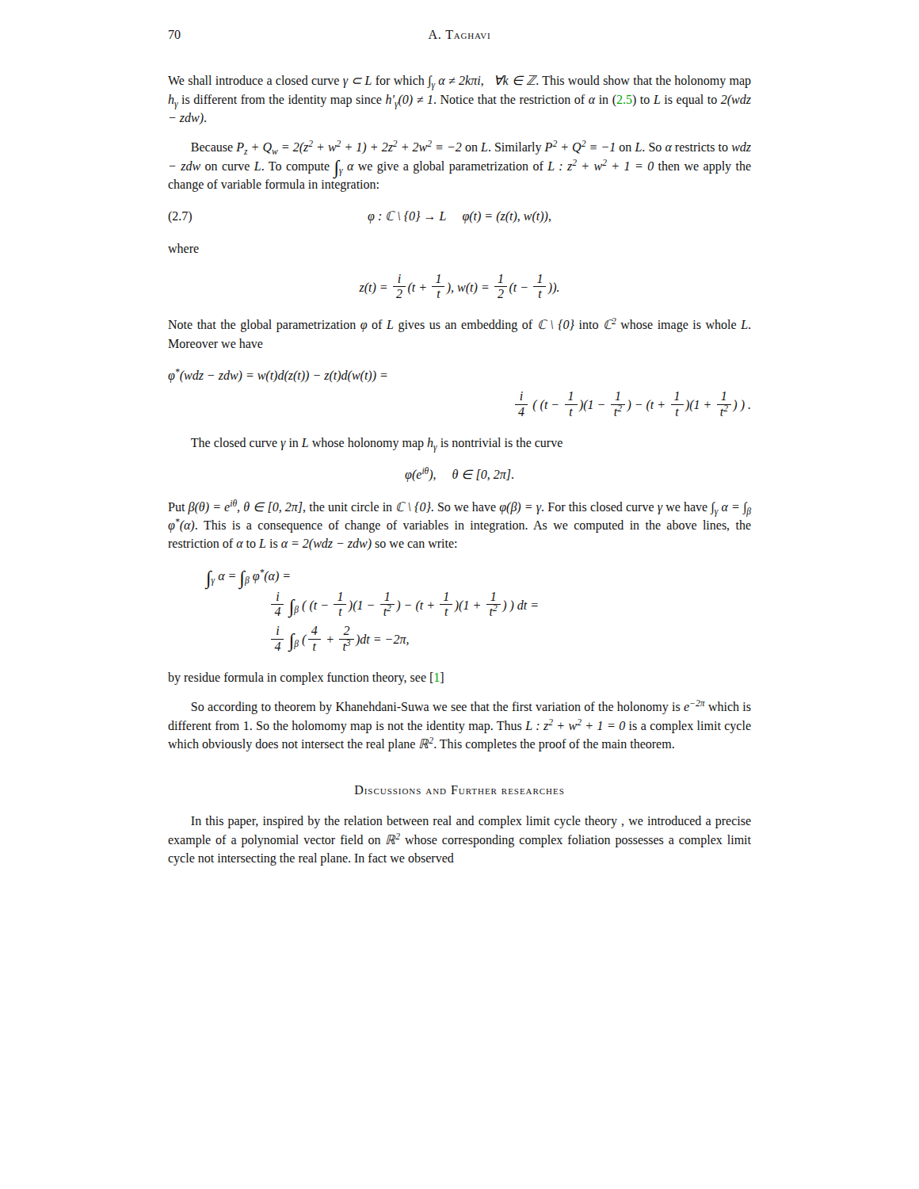70 A. Taghavi 70
We shall introduce a closed curve γ ⊂ L for which ∫γ α ≠ 2kπi, ∀k ∈ ℤ. This would show that the holonomy map hγ is different from the identity map since h′γ(0) ≠ 1. Notice that the restriction of α in (2.5) to L is equal to 2(wdz − zdw).
Because Pz + Qw = 2(z2 + w2 + 1) + 2z2 + 2w2 ≡ −2 on L. Similarly P2 + Q2 ≡ −1 on L. So α restricts to wdz − zdw on curve L. To compute ∫γ α we give a global parametrization of L : z2 + w2 + 1 = 0 then we apply the change of variable formula in integration:
(2.7) φ : ℂ \ {0} → L φ(t) = (z(t), w(t)),
where
z(t) = i 2(t + 1 t), w(t) = 12(t − 1 t)).
Note that the global parametrization φ of L gives us an embedding of ℂ \ {0} into ℂ2 whose image is whole L. Moreover we have
φ*(wdz − zdw) = w(t)d(z(t)) − z(t)d(w(t)) =
i 4 ( (t − 1 t)(1 − 1 t2) − (t + 1 t)(1 + 1 t2) ) .
The closed curve γ in L whose holonomy map hγ is nontrivial is the curve
φ(eiθ), θ ∈ [0, 2π].
Put β(θ) = eiθ, θ ∈ [0, 2π], the unit circle in ℂ \ {0}. So we have φ(β) = γ. For this closed curve γ we have ∫γ α = ∫β φ*(α). This is a consequence of change of variables in integration. As we computed in the above lines, the restriction of α to L is α = 2(wdz − zdw) so we can write:
∫γ α = ∫β φ*(α) =
i 4 ∫β ( (t − 1 t)(1 − 1 t2) − (t + 1 t)(1 + 1 t2) ) dt =
i 4 ∫β (4 t + 2 t3)dt = −2π,
by residue formula in complex function theory, see [1]
So according to theorem by Khanehdani-Suwa we see that the first variation of the holonomy is e−2π which is different from 1. So the holomomy map is not the identity map. Thus L : z2 + w2 + 1 = 0 is a complex limit cycle which obviously does not intersect the real plane ℝ2. This completes the proof of the main theorem.
Discussions and Further researches
In this paper, inspired by the relation between real and complex limit cycle theory , we introduced a precise example of a polynomial vector field on ℝ2 whose corresponding complex foliation possesses a complex limit cycle not intersecting the real plane. In fact we observed